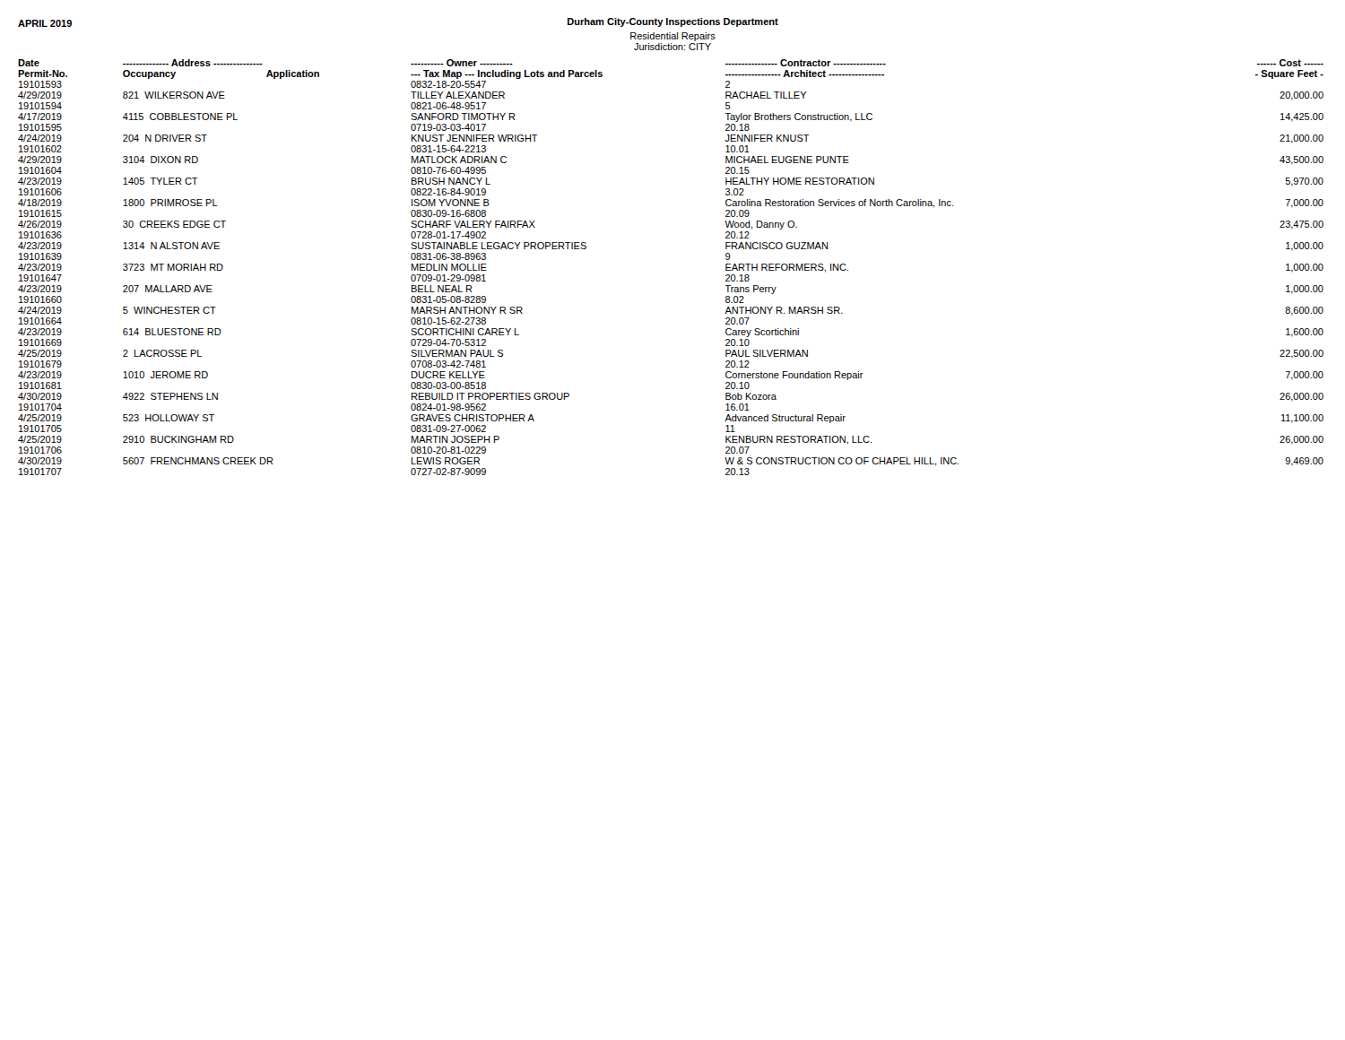APRIL 2019
Durham City-County Inspections Department
Residential Repairs
Jurisdiction: CITY
| Date | -------------- Address --------------- | ---------- Owner ---------- | ---------------- Contractor ---------------- | ------ Cost ------ |
| --- | --- | --- | --- | --- |
| Permit-No. | Occupancy | Application | --- Tax Map --- Including Lots and Parcels | ----------------- Architect ----------------- | - Square Feet - |
| 19101593 | | 0832-18-20-5547 | 2 | |
| 4/29/2019 | 821 WILKERSON AVE | TILLEY ALEXANDER | RACHAEL TILLEY | 20,000.00 |
| 19101594 | | 0821-06-48-9517 | 5 | |
| 4/17/2019 | 4115 COBBLESTONE PL | SANFORD TIMOTHY R | Taylor Brothers Construction, LLC | 14,425.00 |
| 19101595 | | 0719-03-03-4017 | 20.18 | |
| 4/24/2019 | 204 N DRIVER ST | KNUST JENNIFER WRIGHT | JENNIFER KNUST | 21,000.00 |
| 19101602 | | 0831-15-64-2213 | 10.01 | |
| 4/29/2019 | 3104 DIXON RD | MATLOCK ADRIAN C | MICHAEL EUGENE PUNTE | 43,500.00 |
| 19101604 | | 0810-76-60-4995 | 20.15 | |
| 4/23/2019 | 1405 TYLER CT | BRUSH NANCY L | HEALTHY HOME RESTORATION | 5,970.00 |
| 19101606 | | 0822-16-84-9019 | 3.02 | |
| 4/18/2019 | 1800 PRIMROSE PL | ISOM YVONNE B | Carolina Restoration Services of North Carolina, Inc. | 7,000.00 |
| 19101615 | | 0830-09-16-6808 | 20.09 | |
| 4/26/2019 | 30 CREEKS EDGE CT | SCHARF VALERY FAIRFAX | Wood, Danny O. | 23,475.00 |
| 19101636 | | 0728-01-17-4902 | 20.12 | |
| 4/23/2019 | 1314 N ALSTON AVE | SUSTAINABLE LEGACY PROPERTIES | FRANCISCO GUZMAN | 1,000.00 |
| 19101639 | | 0831-06-38-8963 | 9 | |
| 4/23/2019 | 3723 MT MORIAH RD | MEDLIN MOLLIE | EARTH REFORMERS, INC. | 1,000.00 |
| 19101647 | | 0709-01-29-0981 | 20.18 | |
| 4/23/2019 | 207 MALLARD AVE | BELL NEAL R | Trans Perry | 1,000.00 |
| 19101660 | | 0831-05-08-8289 | 8.02 | |
| 4/24/2019 | 5 WINCHESTER CT | MARSH ANTHONY R SR | ANTHONY R. MARSH SR. | 8,600.00 |
| 19101664 | | 0810-15-62-2738 | 20.07 | |
| 4/23/2019 | 614 BLUESTONE RD | SCORTICHINI CAREY L | Carey Scortichini | 1,600.00 |
| 19101669 | | 0729-04-70-5312 | 20.10 | |
| 4/25/2019 | 2 LACROSSE PL | SILVERMAN PAUL S | PAUL SILVERMAN | 22,500.00 |
| 19101679 | | 0708-03-42-7481 | 20.12 | |
| 4/23/2019 | 1010 JEROME RD | DUCRE KELLYE | Cornerstone Foundation Repair | 7,000.00 |
| 19101681 | | 0830-03-00-8518 | 20.10 | |
| 4/30/2019 | 4922 STEPHENS LN | REBUILD IT PROPERTIES GROUP | Bob Kozora | 26,000.00 |
| 19101704 | | 0824-01-98-9562 | 16.01 | |
| 4/25/2019 | 523 HOLLOWAY ST | GRAVES CHRISTOPHER A | Advanced Structural Repair | 11,100.00 |
| 19101705 | | 0831-09-27-0062 | 11 | |
| 4/25/2019 | 2910 BUCKINGHAM RD | MARTIN JOSEPH P | KENBURN RESTORATION, LLC. | 26,000.00 |
| 19101706 | | 0810-20-81-0229 | 20.07 | |
| 4/30/2019 | 5607 FRENCHMANS CREEK DR | LEWIS ROGER | W & S CONSTRUCTION CO OF CHAPEL HILL, INC. | 9,469.00 |
| 19101707 | | 0727-02-87-9099 | 20.13 | |